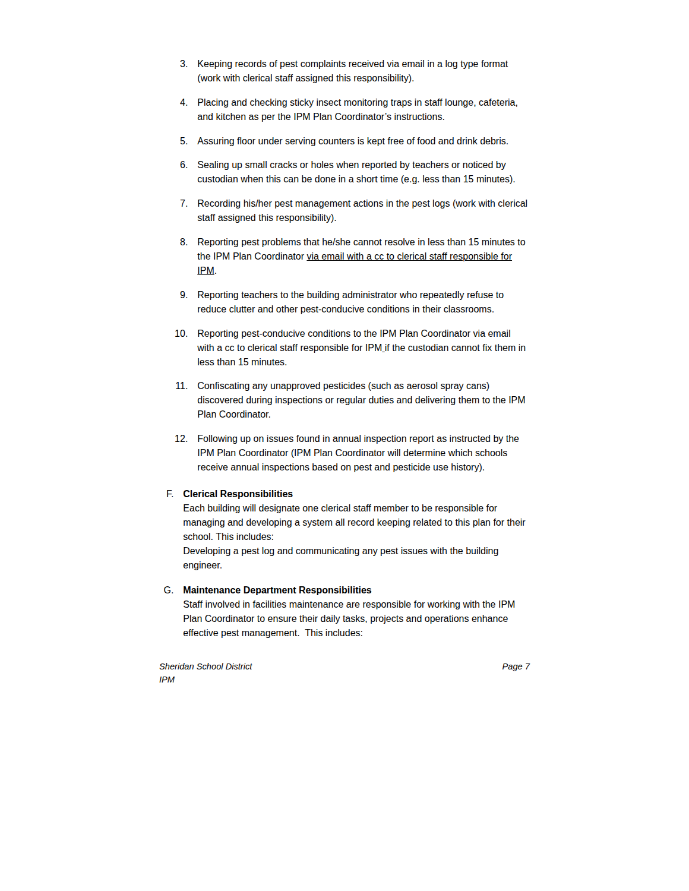Keeping records of pest complaints received via email in a log type format (work with clerical staff assigned this responsibility).
Placing and checking sticky insect monitoring traps in staff lounge, cafeteria, and kitchen as per the IPM Plan Coordinator’s instructions.
Assuring floor under serving counters is kept free of food and drink debris.
Sealing up small cracks or holes when reported by teachers or noticed by custodian when this can be done in a short time (e.g. less than 15 minutes).
Recording his/her pest management actions in the pest logs (work with clerical staff assigned this responsibility).
Reporting pest problems that he/she cannot resolve in less than 15 minutes to the IPM Plan Coordinator via email with a cc to clerical staff responsible for IPM.
Reporting teachers to the building administrator who repeatedly refuse to reduce clutter and other pest-conducive conditions in their classrooms.
Reporting pest-conducive conditions to the IPM Plan Coordinator via email with a cc to clerical staff responsible for IPM if the custodian cannot fix them in less than 15 minutes.
Confiscating any unapproved pesticides (such as aerosol spray cans) discovered during inspections or regular duties and delivering them to the IPM Plan Coordinator.
Following up on issues found in annual inspection report as instructed by the IPM Plan Coordinator (IPM Plan Coordinator will determine which schools receive annual inspections based on pest and pesticide use history).
Clerical Responsibilities
Each building will designate one clerical staff member to be responsible for managing and developing a system all record keeping related to this plan for their school. This includes:
Developing a pest log and communicating any pest issues with the building engineer.
Maintenance Department Responsibilities
Staff involved in facilities maintenance are responsible for working with the IPM Plan Coordinator to ensure their daily tasks, projects and operations enhance effective pest management. This includes:
Sheridan School District
IPM
Page 7